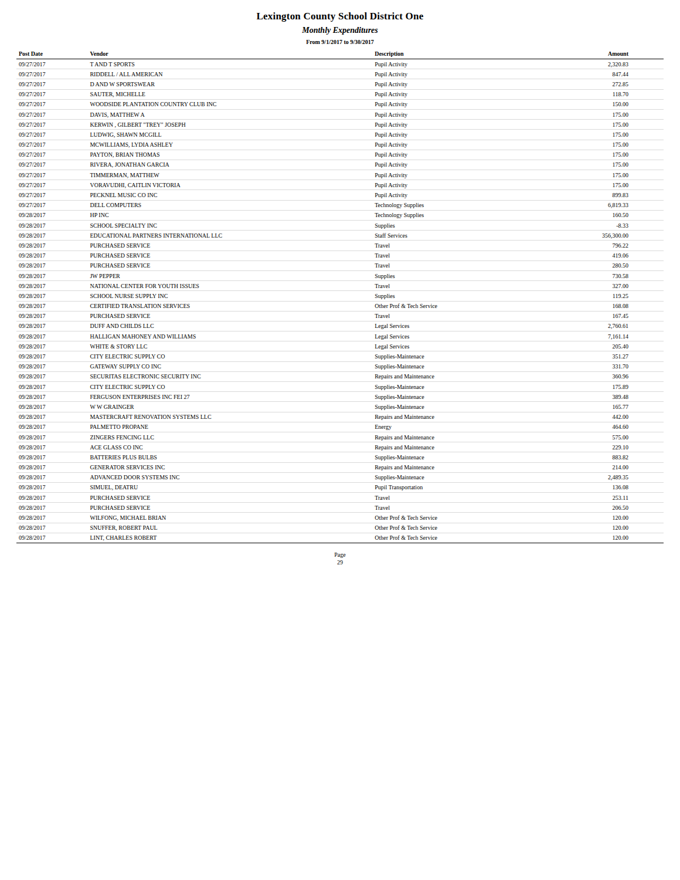Lexington County School District One
Monthly Expenditures
From 9/1/2017 to 9/30/2017
| Post Date | Vendor | Description | Amount |
| --- | --- | --- | --- |
| 09/27/2017 | T AND T SPORTS | Pupil Activity | 2,320.83 |
| 09/27/2017 | RIDDELL / ALL AMERICAN | Pupil Activity | 847.44 |
| 09/27/2017 | D AND W SPORTSWEAR | Pupil Activity | 272.85 |
| 09/27/2017 | SAUTER, MICHELLE | Pupil Activity | 118.70 |
| 09/27/2017 | WOODSIDE PLANTATION COUNTRY CLUB INC | Pupil Activity | 150.00 |
| 09/27/2017 | DAVIS, MATTHEW A | Pupil Activity | 175.00 |
| 09/27/2017 | KERWIN , GILBERT "TREY" JOSEPH | Pupil Activity | 175.00 |
| 09/27/2017 | LUDWIG, SHAWN MCGILL | Pupil Activity | 175.00 |
| 09/27/2017 | MCWILLIAMS, LYDIA ASHLEY | Pupil Activity | 175.00 |
| 09/27/2017 | PAYTON, BRIAN THOMAS | Pupil Activity | 175.00 |
| 09/27/2017 | RIVERA, JONATHAN GARCIA | Pupil Activity | 175.00 |
| 09/27/2017 | TIMMERMAN, MATTHEW | Pupil Activity | 175.00 |
| 09/27/2017 | VORAVUDHI, CAITLIN VICTORIA | Pupil Activity | 175.00 |
| 09/27/2017 | PECKNEL MUSIC CO INC | Pupil Activity | 899.83 |
| 09/27/2017 | DELL COMPUTERS | Technology Supplies | 6,819.33 |
| 09/28/2017 | HP INC | Technology Supplies | 160.50 |
| 09/28/2017 | SCHOOL SPECIALTY INC | Supplies | -8.33 |
| 09/28/2017 | EDUCATIONAL PARTNERS INTERNATIONAL LLC | Staff Services | 356,300.00 |
| 09/28/2017 | PURCHASED SERVICE | Travel | 796.22 |
| 09/28/2017 | PURCHASED SERVICE | Travel | 419.06 |
| 09/28/2017 | PURCHASED SERVICE | Travel | 280.50 |
| 09/28/2017 | JW PEPPER | Supplies | 730.58 |
| 09/28/2017 | NATIONAL CENTER FOR YOUTH ISSUES | Travel | 327.00 |
| 09/28/2017 | SCHOOL NURSE SUPPLY INC | Supplies | 119.25 |
| 09/28/2017 | CERTIFIED TRANSLATION SERVICES | Other Prof & Tech Service | 168.08 |
| 09/28/2017 | PURCHASED SERVICE | Travel | 167.45 |
| 09/28/2017 | DUFF AND CHILDS LLC | Legal Services | 2,760.61 |
| 09/28/2017 | HALLIGAN MAHONEY AND WILLIAMS | Legal Services | 7,161.14 |
| 09/28/2017 | WHITE & STORY LLC | Legal Services | 205.40 |
| 09/28/2017 | CITY ELECTRIC SUPPLY CO | Supplies-Maintenace | 351.27 |
| 09/28/2017 | GATEWAY SUPPLY CO INC | Supplies-Maintenace | 331.70 |
| 09/28/2017 | SECURITAS ELECTRONIC SECURITY INC | Repairs and Maintenance | 360.96 |
| 09/28/2017 | CITY ELECTRIC SUPPLY CO | Supplies-Maintenace | 175.89 |
| 09/28/2017 | FERGUSON ENTERPRISES INC FEI 27 | Supplies-Maintenace | 389.48 |
| 09/28/2017 | W W GRAINGER | Supplies-Maintenace | 165.77 |
| 09/28/2017 | MASTERCRAFT RENOVATION SYSTEMS LLC | Repairs and Maintenance | 442.00 |
| 09/28/2017 | PALMETTO PROPANE | Energy | 464.60 |
| 09/28/2017 | ZINGERS FENCING LLC | Repairs and Maintenance | 575.00 |
| 09/28/2017 | ACE GLASS CO INC | Repairs and Maintenance | 229.10 |
| 09/28/2017 | BATTERIES PLUS BULBS | Supplies-Maintenace | 883.82 |
| 09/28/2017 | GENERATOR SERVICES INC | Repairs and Maintenance | 214.00 |
| 09/28/2017 | ADVANCED DOOR SYSTEMS INC | Supplies-Maintenace | 2,489.35 |
| 09/28/2017 | SIMUEL, DEATRU | Pupil Transportation | 136.08 |
| 09/28/2017 | PURCHASED SERVICE | Travel | 253.11 |
| 09/28/2017 | PURCHASED SERVICE | Travel | 206.50 |
| 09/28/2017 | WILFONG, MICHAEL BRIAN | Other Prof & Tech Service | 120.00 |
| 09/28/2017 | SNUFFER, ROBERT PAUL | Other Prof & Tech Service | 120.00 |
| 09/28/2017 | LINT, CHARLES ROBERT | Other Prof & Tech Service | 120.00 |
Page
29